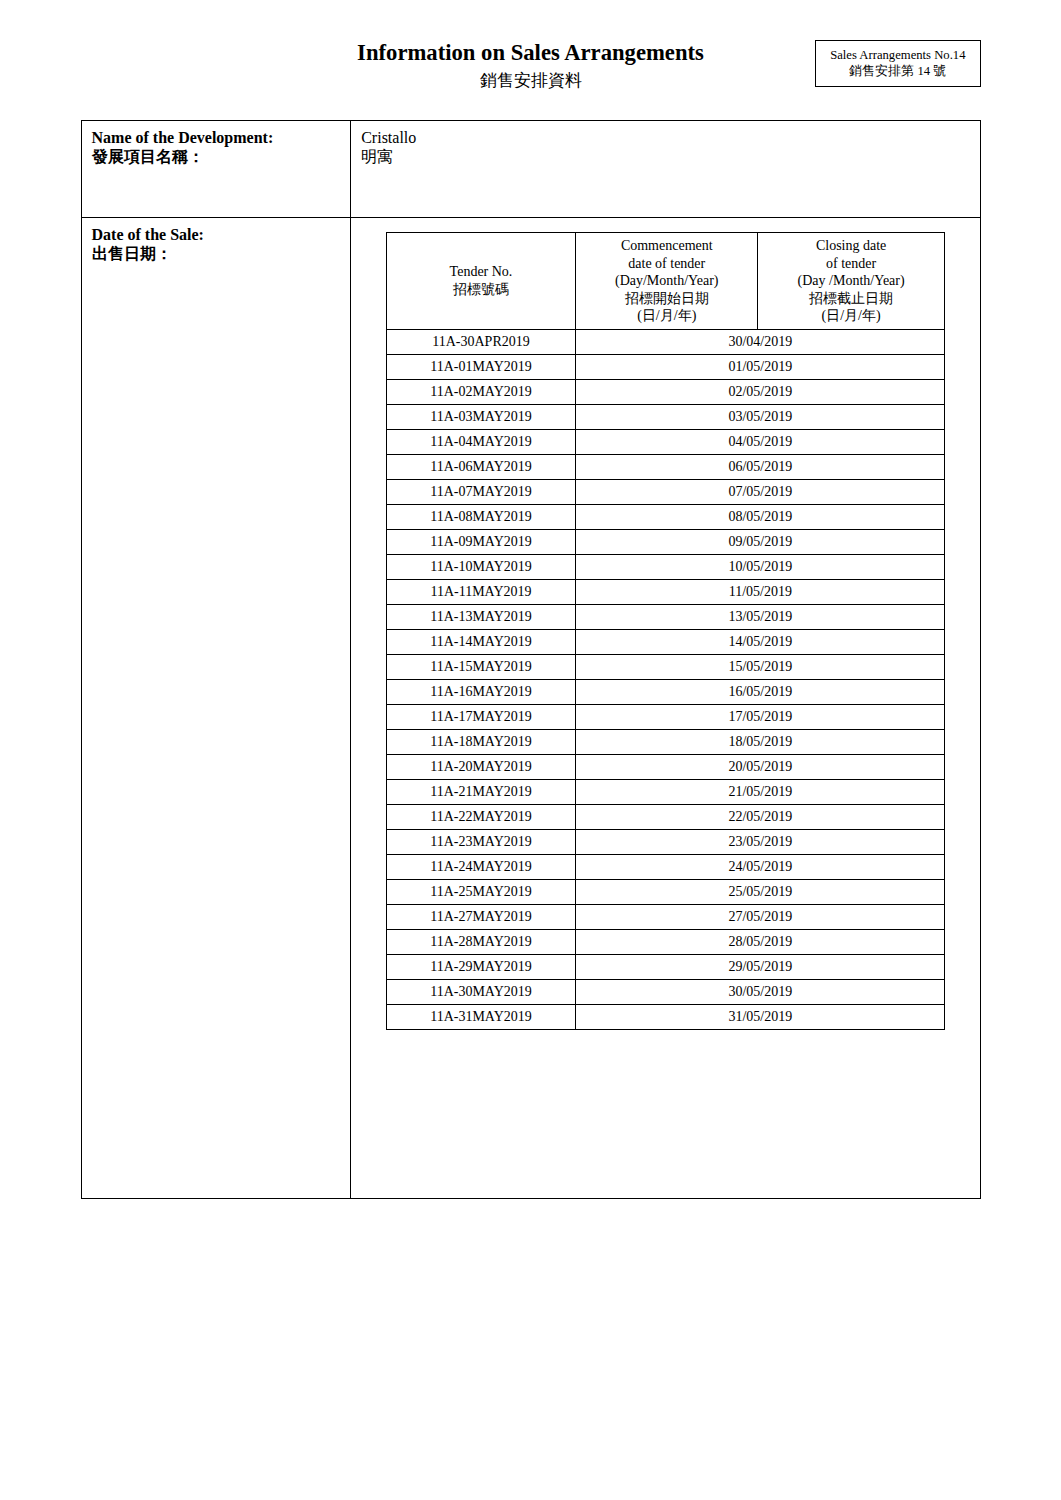Sales Arrangements No.14
銷售安排第 14 號
Information on Sales Arrangements
銷售安排資料
| Name of the Development: 發展項目名稱： | Cristallo 明寓 |
| Date of the Sale: 出售日期： | / Tender No. 招標號碼 / Commencement date of tender (Day/Month/Year) 招標開始日期 (日/月/年) / Closing date of tender (Day /Month/Year) 招標截止日期 (日/月/年) / / --- / --- / --- / / 11A-30APR2019 / 30/04/2019 / / 11A-01MAY2019 / 01/05/2019 / / 11A-02MAY2019 / 02/05/2019 / / 11A-03MAY2019 / 03/05/2019 / / 11A-04MAY2019 / 04/05/2019 / / 11A-06MAY2019 / 06/05/2019 / / 11A-07MAY2019 / 07/05/2019 / / 11A-08MAY2019 / 08/05/2019 / / 11A-09MAY2019 / 09/05/2019 / / 11A-10MAY2019 / 10/05/2019 / / 11A-11MAY2019 / 11/05/2019 / / 11A-13MAY2019 / 13/05/2019 / / 11A-14MAY2019 / 14/05/2019 / / 11A-15MAY2019 / 15/05/2019 / / 11A-16MAY2019 / 16/05/2019 / / 11A-17MAY2019 / 17/05/2019 / / 11A-18MAY2019 / 18/05/2019 / / 11A-20MAY2019 / 20/05/2019 / / 11A-21MAY2019 / 21/05/2019 / / 11A-22MAY2019 / 22/05/2019 / / 11A-23MAY2019 / 23/05/2019 / / 11A-24MAY2019 / 24/05/2019 / / 11A-25MAY2019 / 25/05/2019 / / 11A-27MAY2019 / 27/05/2019 / / 11A-28MAY2019 / 28/05/2019 / / 11A-29MAY2019 / 29/05/2019 / / 11A-30MAY2019 / 30/05/2019 / / 11A-31MAY2019 / 31/05/2019 / |